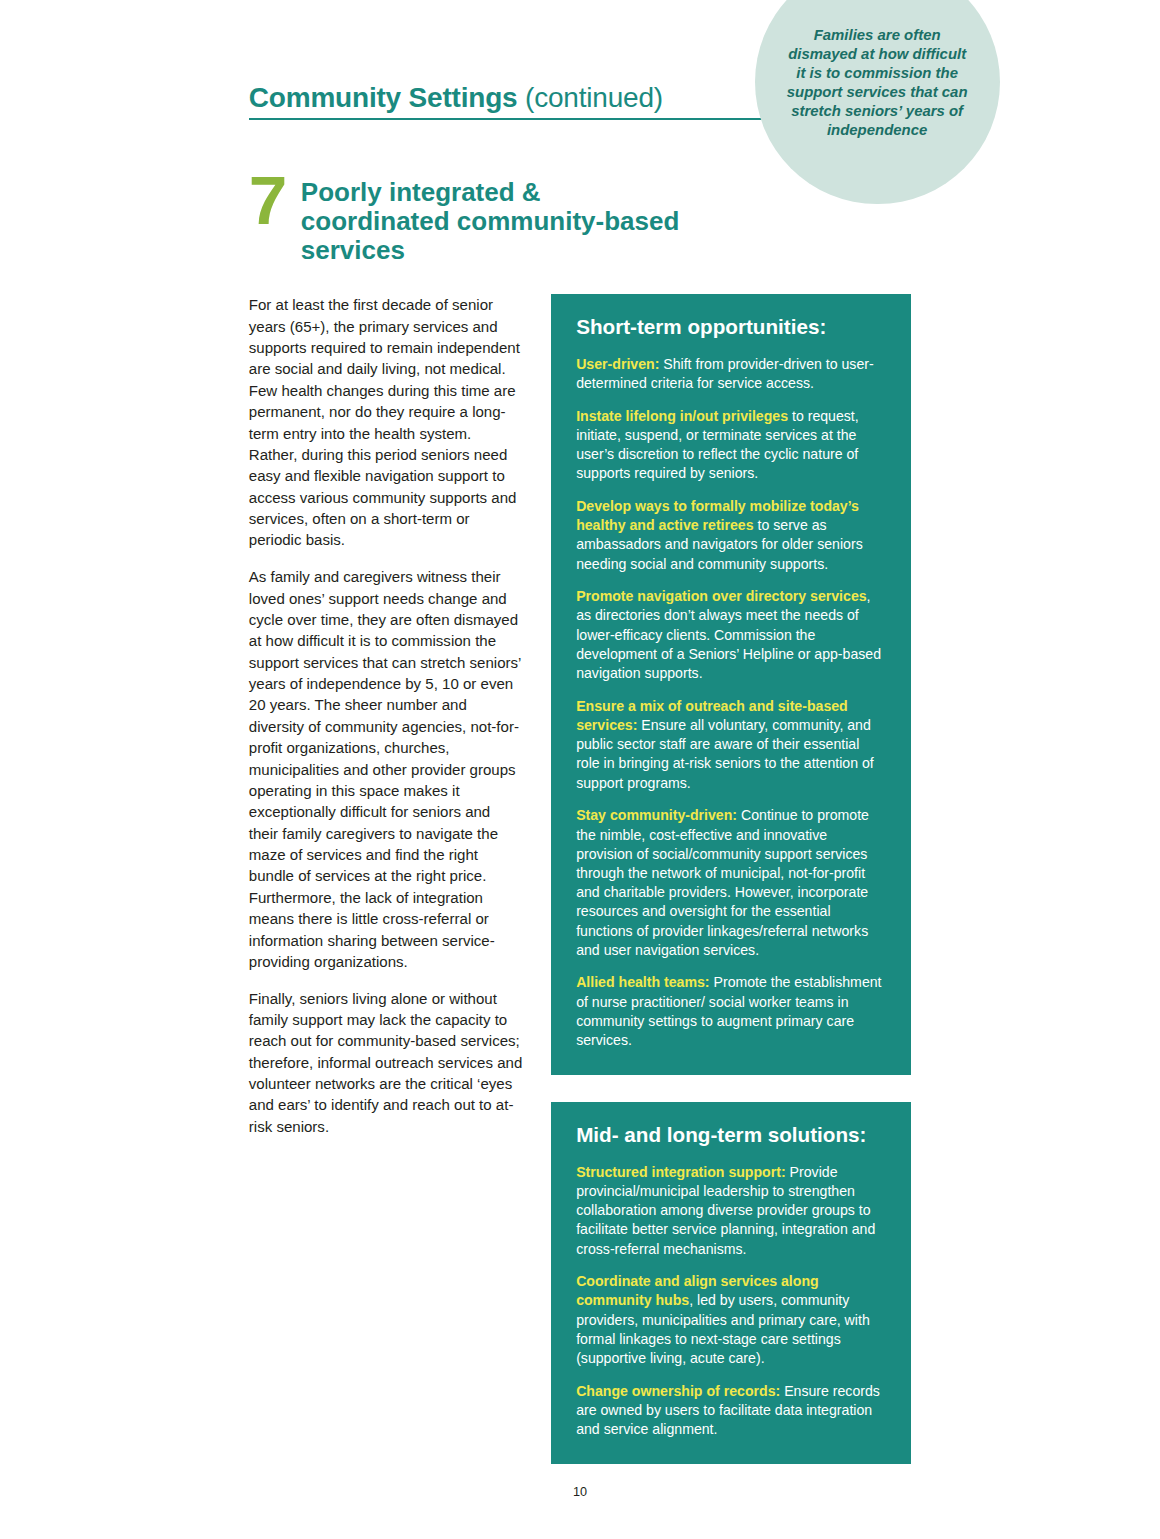Families are often dismayed at how difficult it is to commission the support services that can stretch seniors’ years of independence
Community Settings (continued)
7
Poorly integrated & coordinated community-based services
For at least the first decade of senior years (65+), the primary services and supports required to remain independent are social and daily living, not medical. Few health changes during this time are permanent, nor do they require a long-term entry into the health system. Rather, during this period seniors need easy and flexible navigation support to access various community supports and services, often on a short-term or periodic basis.
As family and caregivers witness their loved ones’ support needs change and cycle over time, they are often dismayed at how difficult it is to commission the support services that can stretch seniors’ years of independence by 5, 10 or even 20 years. The sheer number and diversity of community agencies, not-for-profit organizations, churches, municipalities and other provider groups operating in this space makes it exceptionally difficult for seniors and their family caregivers to navigate the maze of services and find the right bundle of services at the right price. Furthermore, the lack of integration means there is little cross-referral or information sharing between service-providing organizations.
Finally, seniors living alone or without family support may lack the capacity to reach out for community-based services; therefore, informal outreach services and volunteer networks are the critical ‘eyes and ears’ to identify and reach out to at-risk seniors.
Short-term opportunities:
User-driven: Shift from provider-driven to user-determined criteria for service access.
Instate lifelong in/out privileges to request, initiate, suspend, or terminate services at the user’s discretion to reflect the cyclic nature of supports required by seniors.
Develop ways to formally mobilize today’s healthy and active retirees to serve as ambassadors and navigators for older seniors needing social and community supports.
Promote navigation over directory services, as directories don’t always meet the needs of lower-efficacy clients. Commission the development of a Seniors’ Helpline or app-based navigation supports.
Ensure a mix of outreach and site-based services: Ensure all voluntary, community, and public sector staff are aware of their essential role in bringing at-risk seniors to the attention of support programs.
Stay community-driven: Continue to promote the nimble, cost-effective and innovative provision of social/community support services through the network of municipal, not-for-profit and charitable providers. However, incorporate resources and oversight for the essential functions of provider linkages/referral networks and user navigation services.
Allied health teams: Promote the establishment of nurse practitioner/ social worker teams in community settings to augment primary care services.
Mid- and long-term solutions:
Structured integration support: Provide provincial/municipal leadership to strengthen collaboration among diverse provider groups to facilitate better service planning, integration and cross-referral mechanisms.
Coordinate and align services along community hubs, led by users, community providers, municipalities and primary care, with formal linkages to next-stage care settings (supportive living, acute care).
Change ownership of records: Ensure records are owned by users to facilitate data integration and service alignment.
10